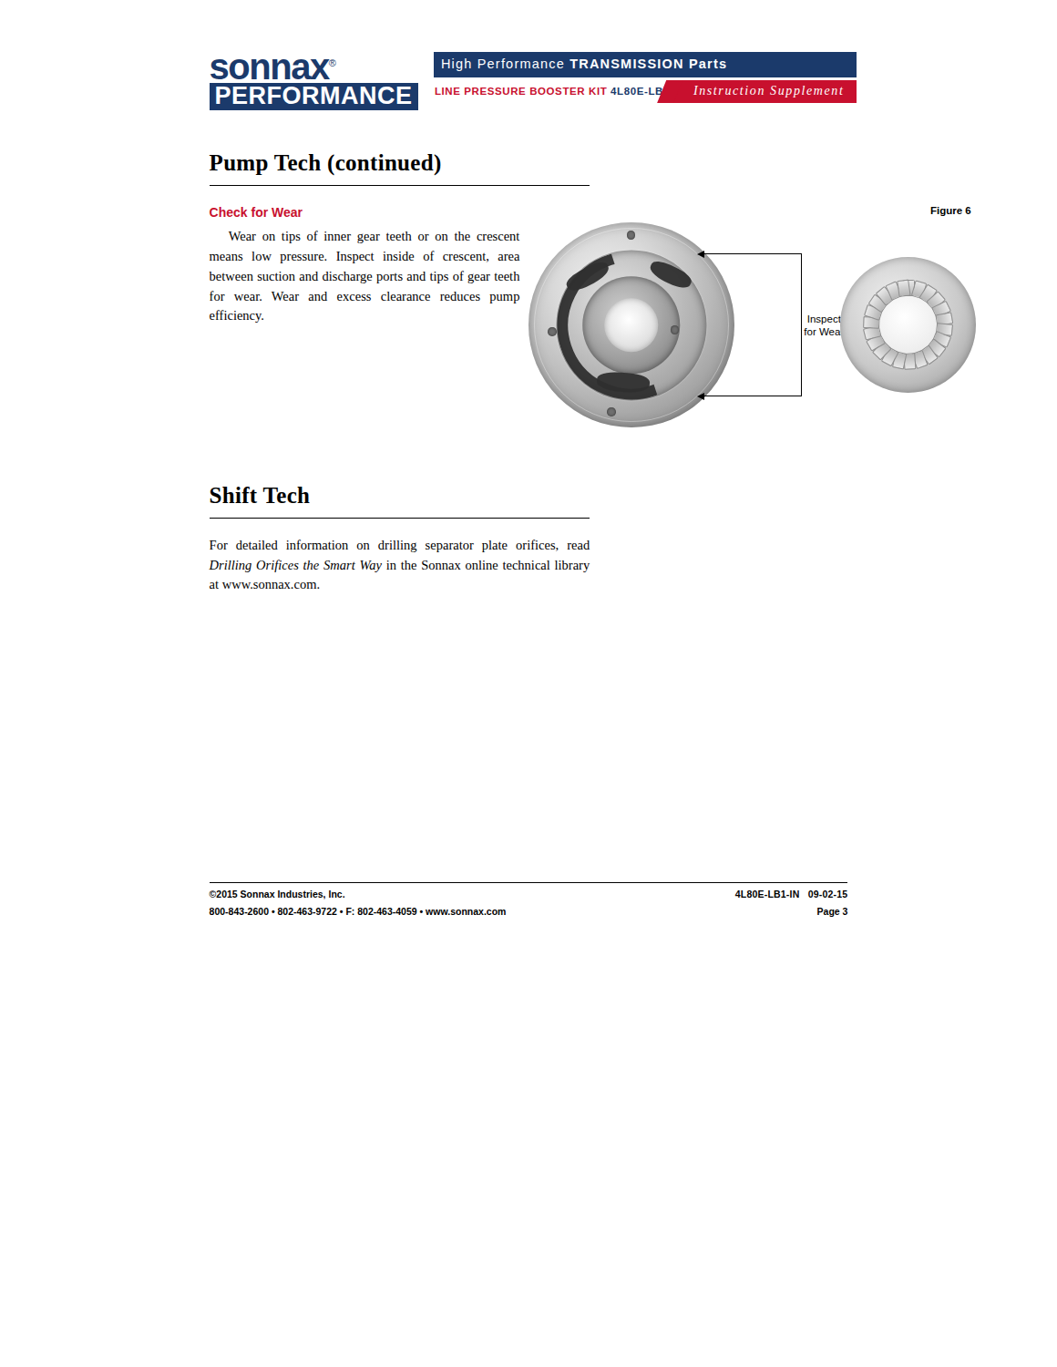sonnax® PERFORMANCE
High Performance TRANSMISSION Parts
LINE PRESSURE BOOSTER KIT 4L80E-LB1
Instruction Supplement
Pump Tech (continued)
Check for Wear
Wear on tips of inner gear teeth or on the crescent means low pressure. Inspect inside of crescent, area between suction and discharge ports and tips of gear teeth for wear. Wear and excess clearance reduces pump efficiency.
Figure 6
Inspect
for Wear
Shift Tech
For detailed information on drilling separator plate orifices, read Drilling Orifices the Smart Way in the Sonnax online technical library at www.sonnax.com.
©2015 Sonnax Industries, Inc. 4L80E-LB1-IN 09-02-15
800-843-2600 • 802-463-9722 • F: 802-463-4059 • www.sonnax.com Page 3